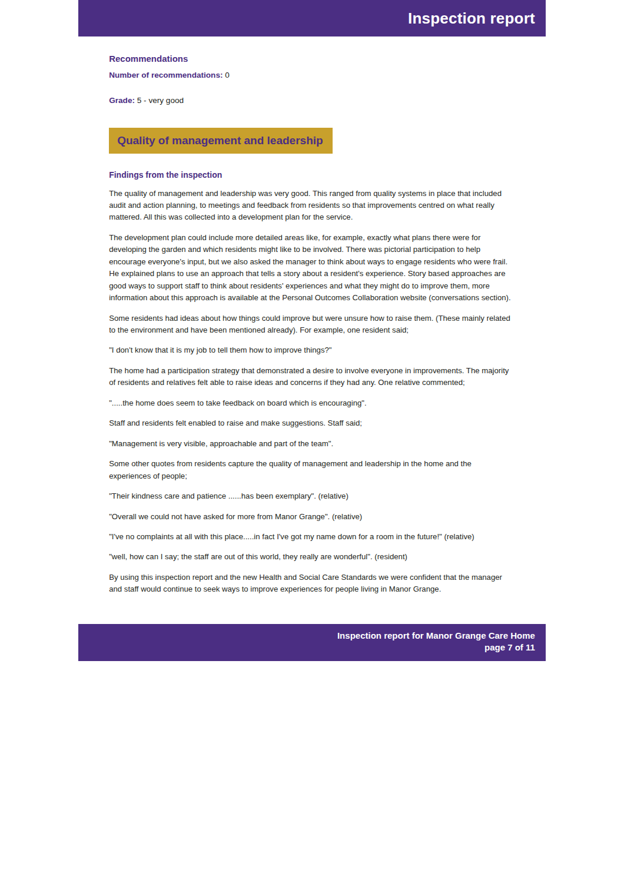Inspection report
Recommendations
Number of recommendations: 0
Grade: 5 - very good
Quality of management and leadership
Findings from the inspection
The quality of management and leadership was very good. This ranged from quality systems in place that included audit and action planning, to meetings and feedback from residents so that improvements centred on what really mattered. All this was collected into a development plan for the service.
The development plan could include more detailed areas like, for example, exactly what plans there were for developing the garden and which residents might like to be involved. There was pictorial participation to help encourage everyone's input, but we also asked the manager to think about ways to engage residents who were frail. He explained plans to use an approach that tells a story about a resident's experience. Story based approaches are good ways to support staff to think about residents' experiences and what they might do to improve them, more information about this approach is available at the Personal Outcomes Collaboration website (conversations section).
Some residents had ideas about how things could improve but were unsure how to raise them. (These mainly related to the environment and have been mentioned already). For example, one resident said;
"I don't know that it is my job to tell them how to improve things?"
The home had a participation strategy that demonstrated a desire to involve everyone in improvements. The majority of residents and relatives felt able to raise ideas and concerns if they had any. One relative commented;
".....the home does seem to take feedback on board which is encouraging".
Staff and residents felt enabled to raise and make suggestions. Staff said;
"Management is very visible, approachable and part of the team".
Some other quotes from residents capture the quality of management and leadership in the home and the experiences of people;
"Their kindness care and patience ......has been exemplary". (relative)
"Overall we could not have asked for more from Manor Grange". (relative)
"I've no complaints at all with this place.....in fact I've got my name down for a room in the future!" (relative)
"well, how can I say; the staff are out of this world, they really are wonderful". (resident)
By using this inspection report and the new Health and Social Care Standards we were confident that the manager and staff would continue to seek ways to improve experiences for people living in Manor Grange.
Inspection report for Manor Grange Care Home
page 7 of 11